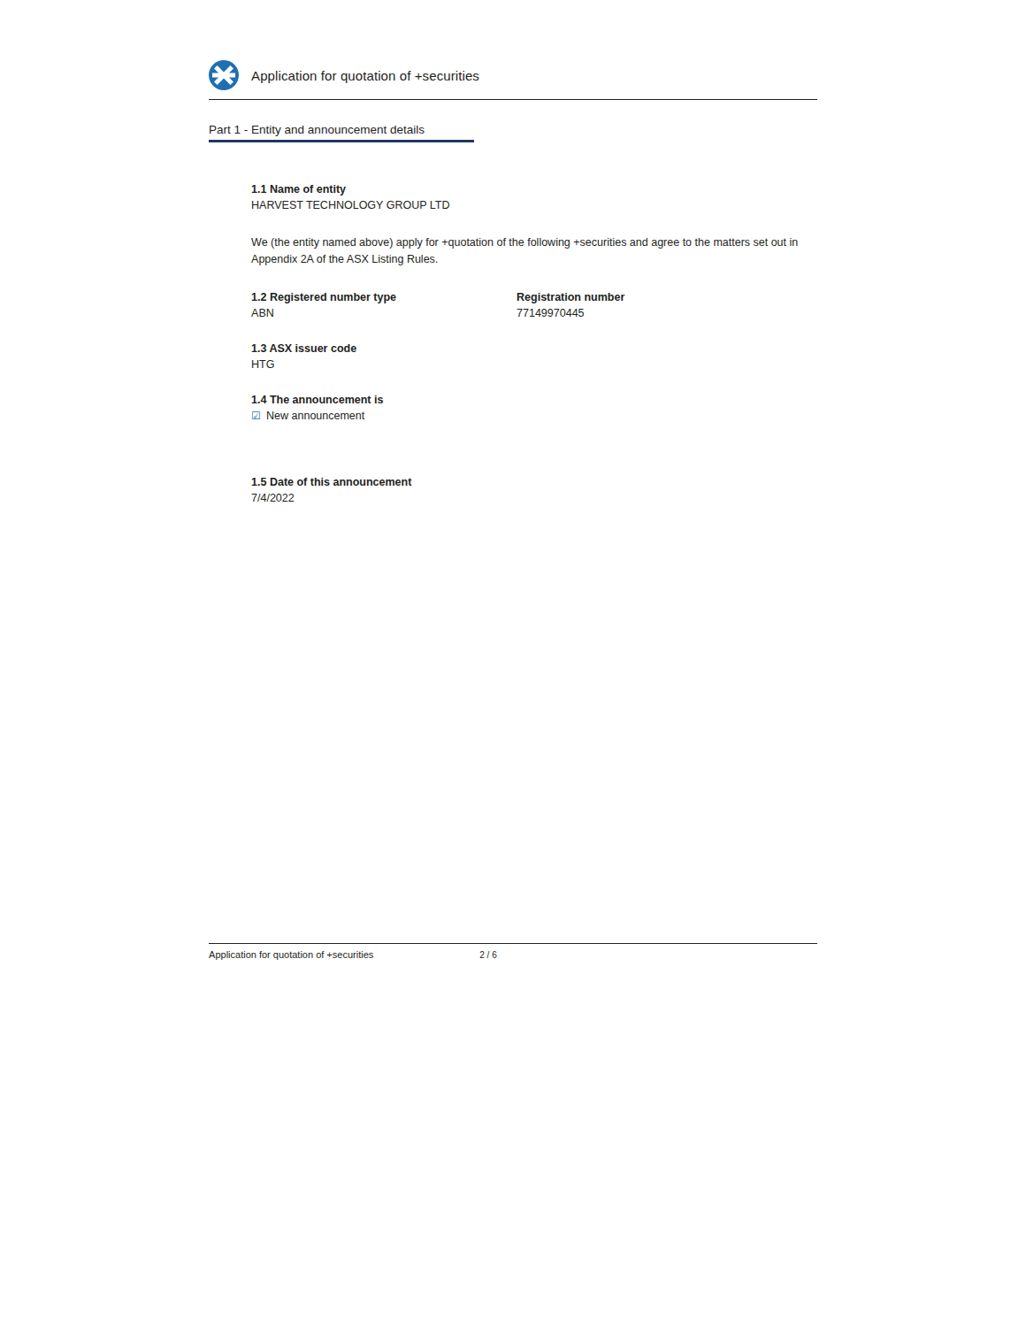Application for quotation of +securities
Part 1 - Entity and announcement details
1.1 Name of entity
HARVEST TECHNOLOGY GROUP LTD
We (the entity named above) apply for +quotation of the following +securities and agree to the matters set out in Appendix 2A of the ASX Listing Rules.
1.2 Registered number type
ABN
Registration number
77149970445
1.3 ASX issuer code
HTG
1.4 The announcement is
☑ New announcement
1.5 Date of this announcement
7/4/2022
Application for quotation of +securities 2 / 6